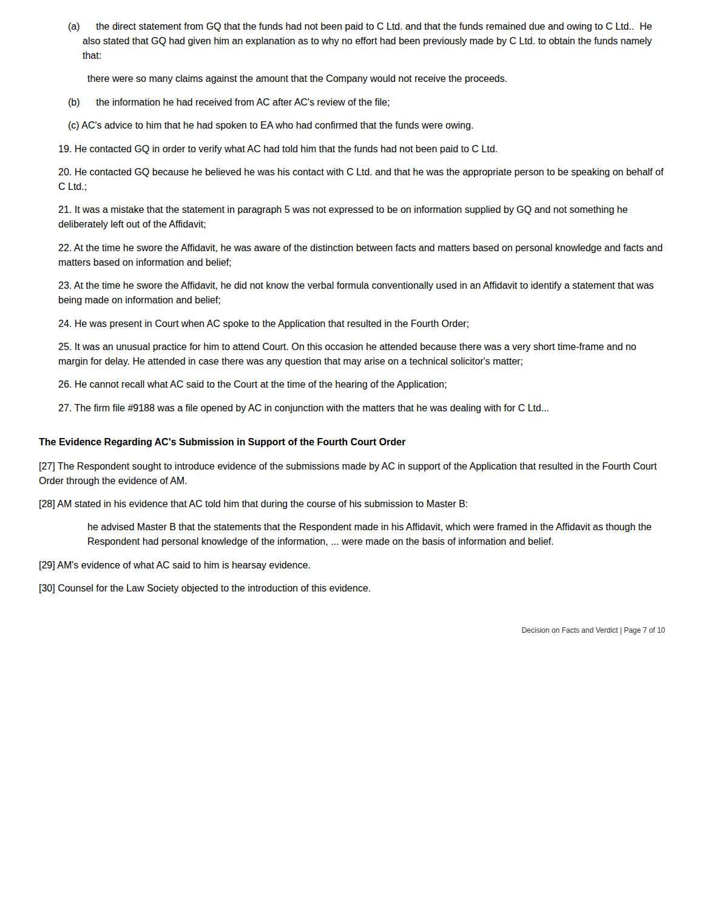(a) the direct statement from GQ that the funds had not been paid to C Ltd. and that the funds remained due and owing to C Ltd.. He also stated that GQ had given him an explanation as to why no effort had been previously made by C Ltd. to obtain the funds namely that:
there were so many claims against the amount that the Company would not receive the proceeds.
(b) the information he had received from AC after AC's review of the file;
(c) AC's advice to him that he had spoken to EA who had confirmed that the funds were owing.
19. He contacted GQ in order to verify what AC had told him that the funds had not been paid to C Ltd.
20. He contacted GQ because he believed he was his contact with C Ltd. and that he was the appropriate person to be speaking on behalf of C Ltd.;
21. It was a mistake that the statement in paragraph 5 was not expressed to be on information supplied by GQ and not something he deliberately left out of the Affidavit;
22. At the time he swore the Affidavit, he was aware of the distinction between facts and matters based on personal knowledge and facts and matters based on information and belief;
23. At the time he swore the Affidavit, he did not know the verbal formula conventionally used in an Affidavit to identify a statement that was being made on information and belief;
24. He was present in Court when AC spoke to the Application that resulted in the Fourth Order;
25. It was an unusual practice for him to attend Court. On this occasion he attended because there was a very short time-frame and no margin for delay. He attended in case there was any question that may arise on a technical solicitor's matter;
26. He cannot recall what AC said to the Court at the time of the hearing of the Application;
27. The firm file #9188 was a file opened by AC in conjunction with the matters that he was dealing with for C Ltd...
The Evidence Regarding AC's Submission in Support of the Fourth Court Order
[27] The Respondent sought to introduce evidence of the submissions made by AC in support of the Application that resulted in the Fourth Court Order through the evidence of AM.
[28] AM stated in his evidence that AC told him that during the course of his submission to Master B:
he advised Master B that the statements that the Respondent made in his Affidavit, which were framed in the Affidavit as though the Respondent had personal knowledge of the information, ... were made on the basis of information and belief.
[29] AM's evidence of what AC said to him is hearsay evidence.
[30] Counsel for the Law Society objected to the introduction of this evidence.
Decision on Facts and Verdict | Page 7 of 10